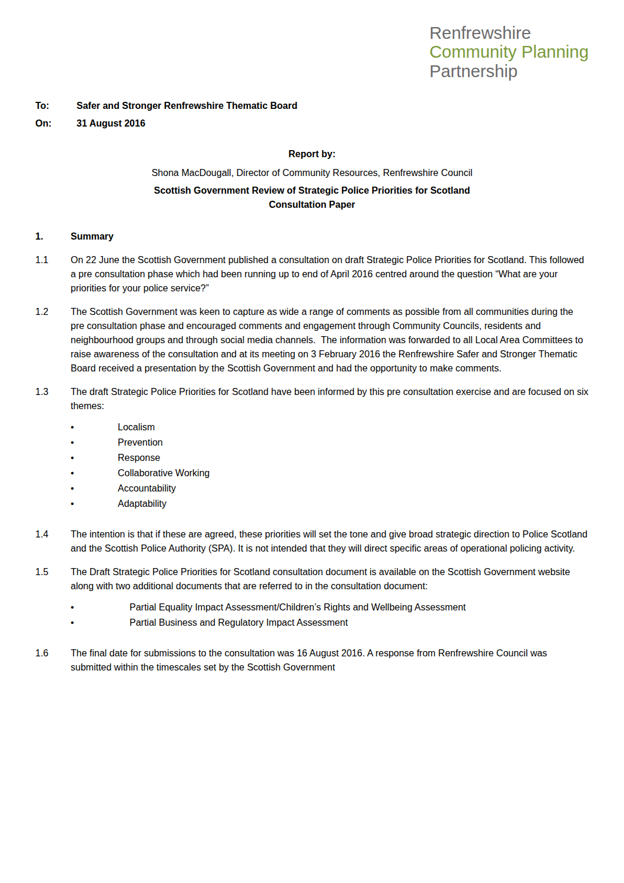Renfrewshire
Community Planning
Partnership
To: Safer and Stronger Renfrewshire Thematic Board
On: 31 August 2016
Report by:
Shona MacDougall, Director of Community Resources, Renfrewshire Council
Scottish Government Review of Strategic Police Priorities for Scotland
Consultation Paper
1. Summary
1.1
On 22 June the Scottish Government published a consultation on draft Strategic Police Priorities for Scotland. This followed a pre consultation phase which had been running up to end of April 2016 centred around the question “What are your priorities for your police service?”
1.2
The Scottish Government was keen to capture as wide a range of comments as possible from all communities during the pre consultation phase and encouraged comments and engagement through Community Councils, residents and neighbourhood groups and through social media channels. The information was forwarded to all Local Area Committees to raise awareness of the consultation and at its meeting on 3 February 2016 the Renfrewshire Safer and Stronger Thematic Board received a presentation by the Scottish Government and had the opportunity to make comments.
1.3
The draft Strategic Police Priorities for Scotland have been informed by this pre consultation exercise and are focused on six themes:
Localism
Prevention
Response
Collaborative Working
Accountability
Adaptability
1.4
The intention is that if these are agreed, these priorities will set the tone and give broad strategic direction to Police Scotland and the Scottish Police Authority (SPA). It is not intended that they will direct specific areas of operational policing activity.
1.5
The Draft Strategic Police Priorities for Scotland consultation document is available on the Scottish Government website along with two additional documents that are referred to in the consultation document:
Partial Equality Impact Assessment/Children’s Rights and Wellbeing Assessment
Partial Business and Regulatory Impact Assessment
1.6
The final date for submissions to the consultation was 16 August 2016. A response from Renfrewshire Council was submitted within the timescales set by the Scottish Government